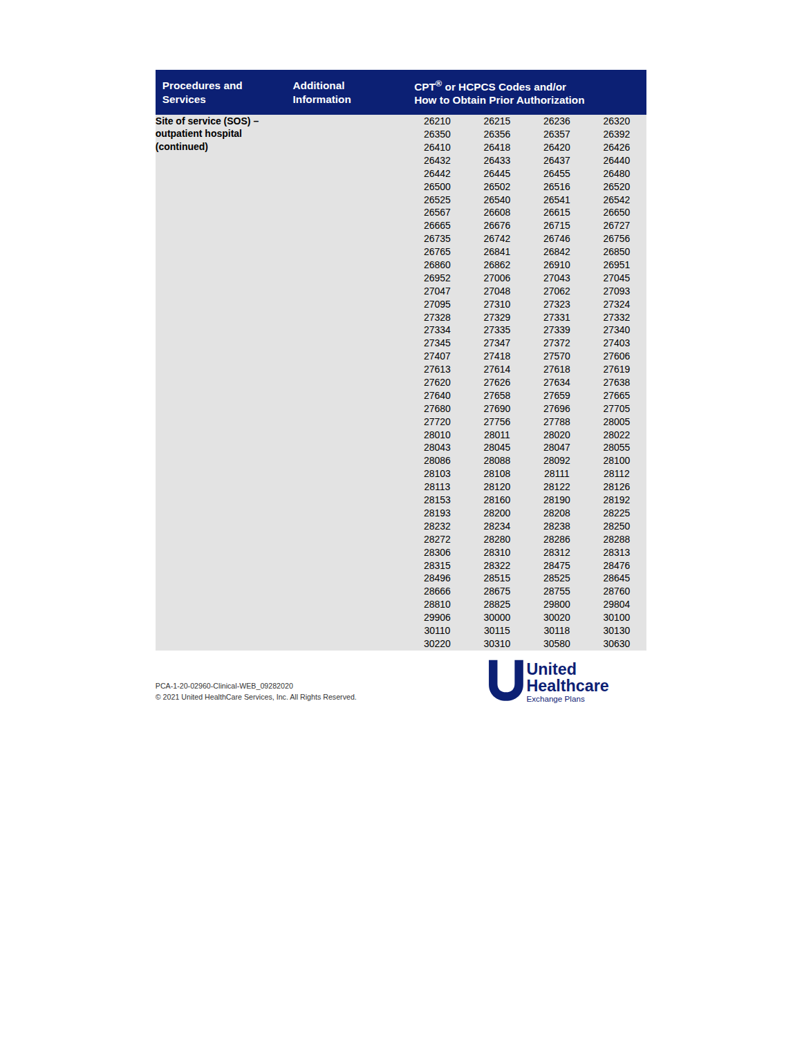| Procedures and Services | Additional Information | CPT ® or HCPCS Codes and/or How to Obtain Prior Authorization |
| --- | --- | --- |
| Site of service (SOS) – outpatient hospital (continued) | | / 26210 / 26215 / 26236 / 26320 / / 26350 / 26356 / 26357 / 26392 / / 26410 / 26418 / 26420 / 26426 / / 26432 / 26433 / 26437 / 26440 / / 26442 / 26445 / 26455 / 26480 / / 26500 / 26502 / 26516 / 26520 / / 26525 / 26540 / 26541 / 26542 / / 26567 / 26608 / 26615 / 26650 / / 26665 / 26676 / 26715 / 26727 / / 26735 / 26742 / 26746 / 26756 / / 26765 / 26841 / 26842 / 26850 / / 26860 / 26862 / 26910 / 26951 / / 26952 / 27006 / 27043 / 27045 / / 27047 / 27048 / 27062 / 27093 / / 27095 / 27310 / 27323 / 27324 / / 27328 / 27329 / 27331 / 27332 / / 27334 / 27335 / 27339 / 27340 / / 27345 / 27347 / 27372 / 27403 / / 27407 / 27418 / 27570 / 27606 / / 27613 / 27614 / 27618 / 27619 / / 27620 / 27626 / 27634 / 27638 / / 27640 / 27658 / 27659 / 27665 / / 27680 / 27690 / 27696 / 27705 / / 27720 / 27756 / 27788 / 28005 / / 28010 / 28011 / 28020 / 28022 / / 28043 / 28045 / 28047 / 28055 / / 28086 / 28088 / 28092 / 28100 / / 28103 / 28108 / 28111 / 28112 / / 28113 / 28120 / 28122 / 28126 / / 28153 / 28160 / 28190 / 28192 / / 28193 / 28200 / 28208 / 28225 / / 28232 / 28234 / 28238 / 28250 / / 28272 / 28280 / 28286 / 28288 / / 28306 / 28310 / 28312 / 28313 / / 28315 / 28322 / 28475 / 28476 / / 28496 / 28515 / 28525 / 28645 / / 28666 / 28675 / 28755 / 28760 / / 28810 / 28825 / 29800 / 29804 / / 29906 / 30000 / 30020 / 30100 / / 30110 / 30115 / 30118 / 30130 / / 30220 / 30310 / 30580 / 30630 / |
PCA-1-20-02960-Clinical-WEB_09282020 © 2021 United HealthCare Services, Inc. All Rights Reserved.
United Healthcare Exchange Plans